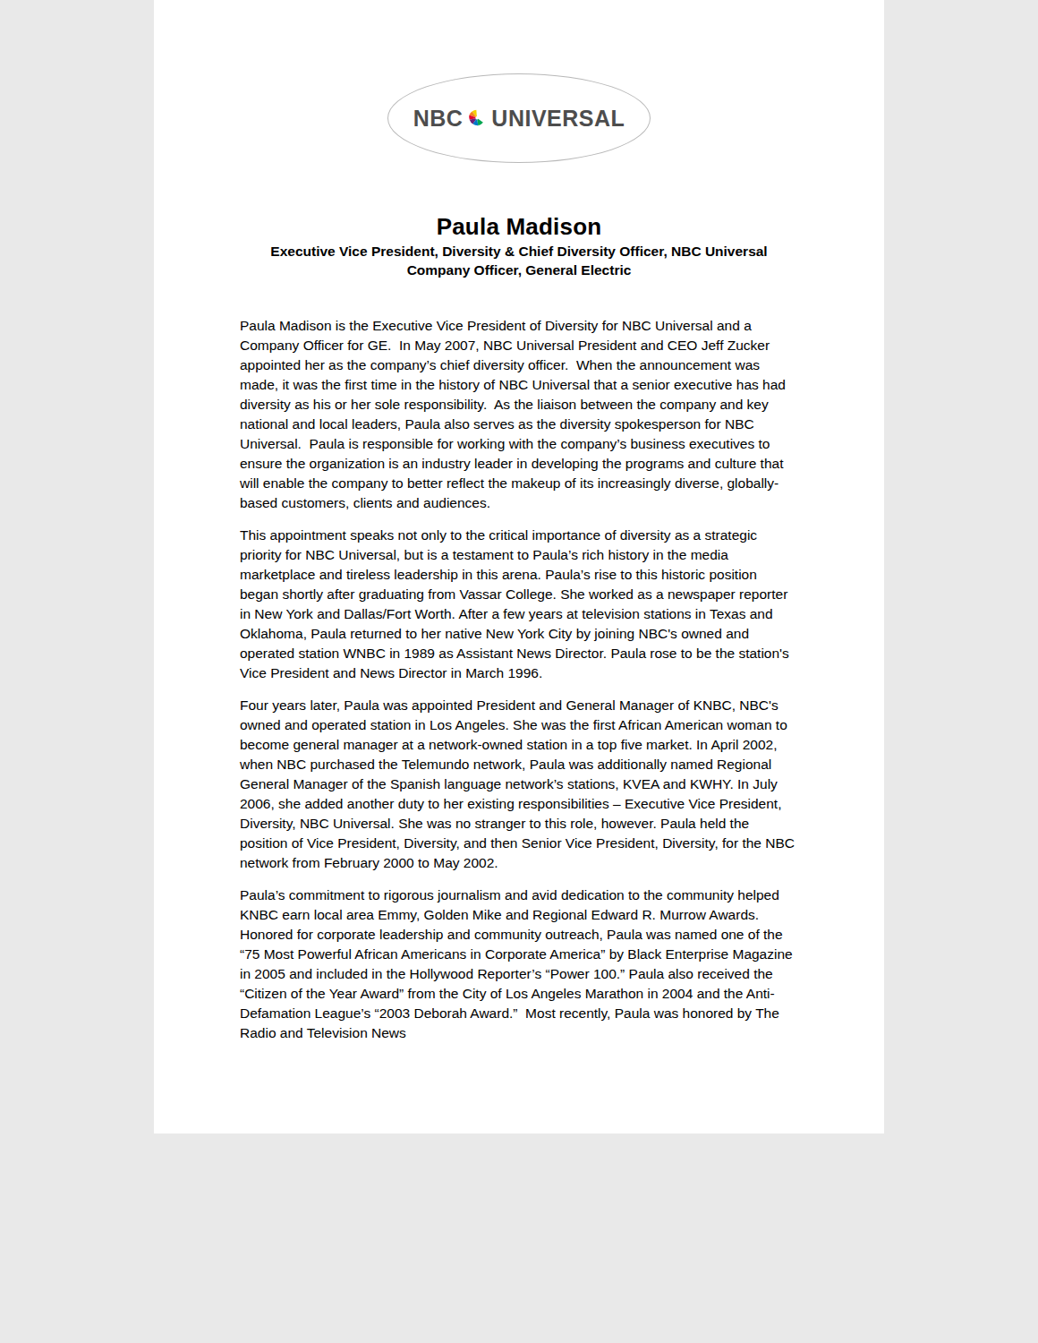NBCUNIVERSAL
Paula Madison
Executive Vice President, Diversity & Chief Diversity Officer, NBC Universal
Company Officer, General Electric
Paula Madison is the Executive Vice President of Diversity for NBC Universal and a Company Officer for GE. In May 2007, NBC Universal President and CEO Jeff Zucker appointed her as the company’s chief diversity officer. When the announcement was made, it was the first time in the history of NBC Universal that a senior executive has had diversity as his or her sole responsibility. As the liaison between the company and key national and local leaders, Paula also serves as the diversity spokesperson for NBC Universal. Paula is responsible for working with the company’s business executives to ensure the organization is an industry leader in developing the programs and culture that will enable the company to better reflect the makeup of its increasingly diverse, globally-based customers, clients and audiences.
This appointment speaks not only to the critical importance of diversity as a strategic priority for NBC Universal, but is a testament to Paula’s rich history in the media marketplace and tireless leadership in this arena. Paula’s rise to this historic position began shortly after graduating from Vassar College. She worked as a newspaper reporter in New York and Dallas/Fort Worth. After a few years at television stations in Texas and Oklahoma, Paula returned to her native New York City by joining NBC's owned and operated station WNBC in 1989 as Assistant News Director. Paula rose to be the station's Vice President and News Director in March 1996.
Four years later, Paula was appointed President and General Manager of KNBC, NBC's owned and operated station in Los Angeles. She was the first African American woman to become general manager at a network-owned station in a top five market. In April 2002, when NBC purchased the Telemundo network, Paula was additionally named Regional General Manager of the Spanish language network’s stations, KVEA and KWHY. In July 2006, she added another duty to her existing responsibilities – Executive Vice President, Diversity, NBC Universal. She was no stranger to this role, however. Paula held the position of Vice President, Diversity, and then Senior Vice President, Diversity, for the NBC network from February 2000 to May 2002.
Paula’s commitment to rigorous journalism and avid dedication to the community helped KNBC earn local area Emmy, Golden Mike and Regional Edward R. Murrow Awards. Honored for corporate leadership and community outreach, Paula was named one of the “75 Most Powerful African Americans in Corporate America” by Black Enterprise Magazine in 2005 and included in the Hollywood Reporter’s “Power 100.” Paula also received the “Citizen of the Year Award” from the City of Los Angeles Marathon in 2004 and the Anti-Defamation League’s “2003 Deborah Award.” Most recently, Paula was honored by The Radio and Television News